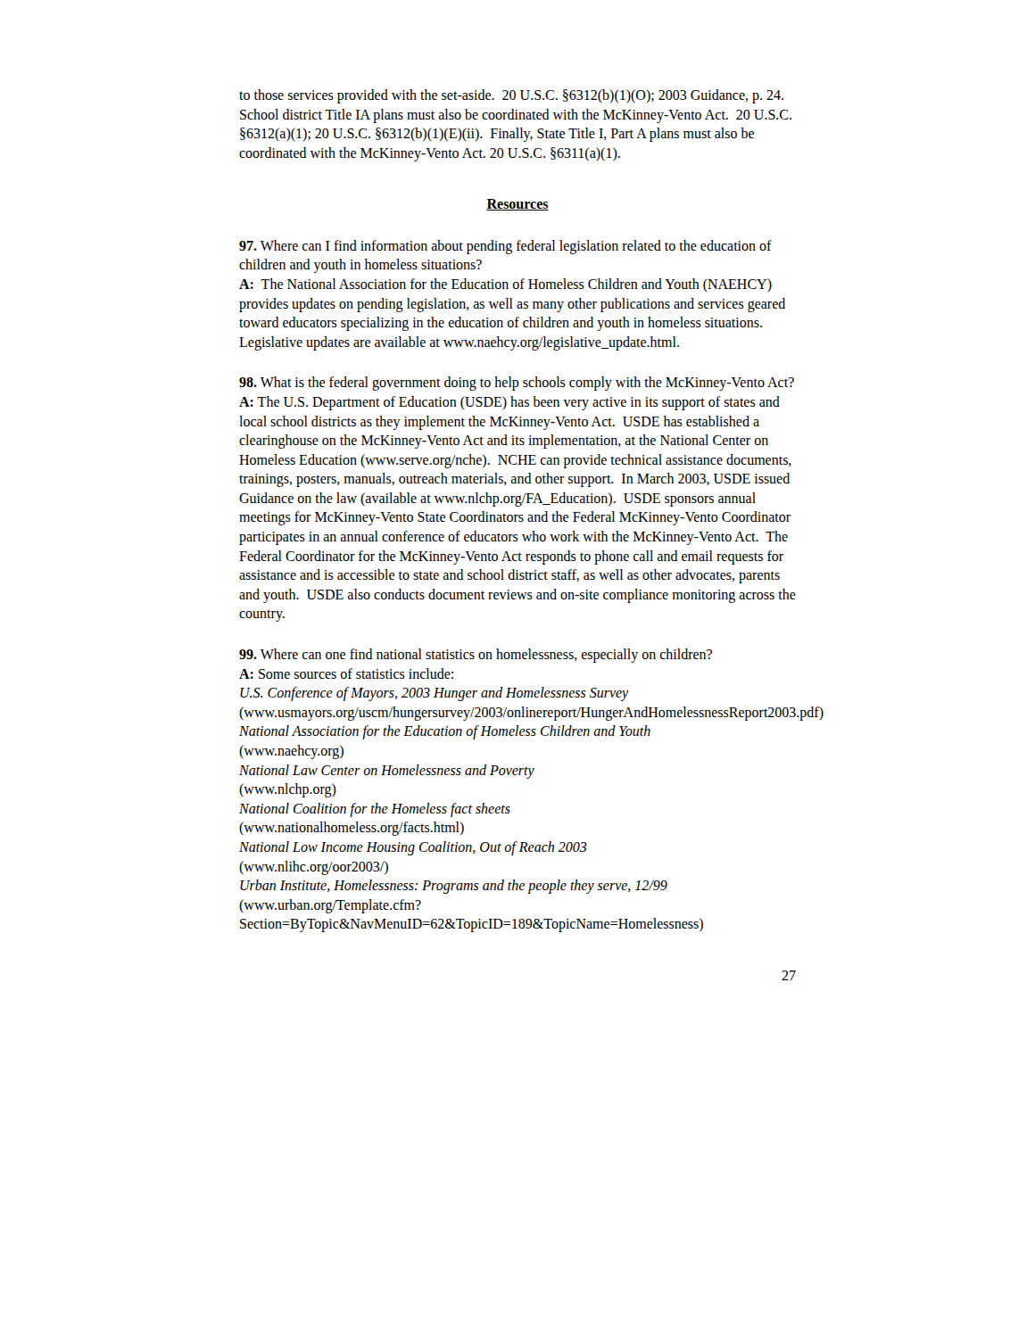to those services provided with the set-aside. 20 U.S.C. §6312(b)(1)(O); 2003 Guidance, p. 24. School district Title IA plans must also be coordinated with the McKinney-Vento Act. 20 U.S.C. §6312(a)(1); 20 U.S.C. §6312(b)(1)(E)(ii). Finally, State Title I, Part A plans must also be coordinated with the McKinney-Vento Act. 20 U.S.C. §6311(a)(1).
Resources
97. Where can I find information about pending federal legislation related to the education of children and youth in homeless situations?
A: The National Association for the Education of Homeless Children and Youth (NAEHCY) provides updates on pending legislation, as well as many other publications and services geared toward educators specializing in the education of children and youth in homeless situations. Legislative updates are available at www.naehcy.org/legislative_update.html.
98. What is the federal government doing to help schools comply with the McKinney-Vento Act?
A: The U.S. Department of Education (USDE) has been very active in its support of states and local school districts as they implement the McKinney-Vento Act. USDE has established a clearinghouse on the McKinney-Vento Act and its implementation, at the National Center on Homeless Education (www.serve.org/nche). NCHE can provide technical assistance documents, trainings, posters, manuals, outreach materials, and other support. In March 2003, USDE issued Guidance on the law (available at www.nlchp.org/FA_Education). USDE sponsors annual meetings for McKinney-Vento State Coordinators and the Federal McKinney-Vento Coordinator participates in an annual conference of educators who work with the McKinney-Vento Act. The Federal Coordinator for the McKinney-Vento Act responds to phone call and email requests for assistance and is accessible to state and school district staff, as well as other advocates, parents and youth. USDE also conducts document reviews and on-site compliance monitoring across the country.
99. Where can one find national statistics on homelessness, especially on children?
A: Some sources of statistics include:
U.S. Conference of Mayors, 2003 Hunger and Homelessness Survey
(www.usmayors.org/uscm/hungersurvey/2003/onlinereport/HungerAndHomelessnessReport2003.pdf)
National Association for the Education of Homeless Children and Youth
(www.naehcy.org)
National Law Center on Homelessness and Poverty
(www.nlchp.org)
National Coalition for the Homeless fact sheets
(www.nationalhomeless.org/facts.html)
National Low Income Housing Coalition, Out of Reach 2003
(www.nlihc.org/oor2003/)
Urban Institute, Homelessness: Programs and the people they serve, 12/99
(www.urban.org/Template.cfm?Section=ByTopic&NavMenuID=62&TopicID=189&TopicName=Homelessness)
27